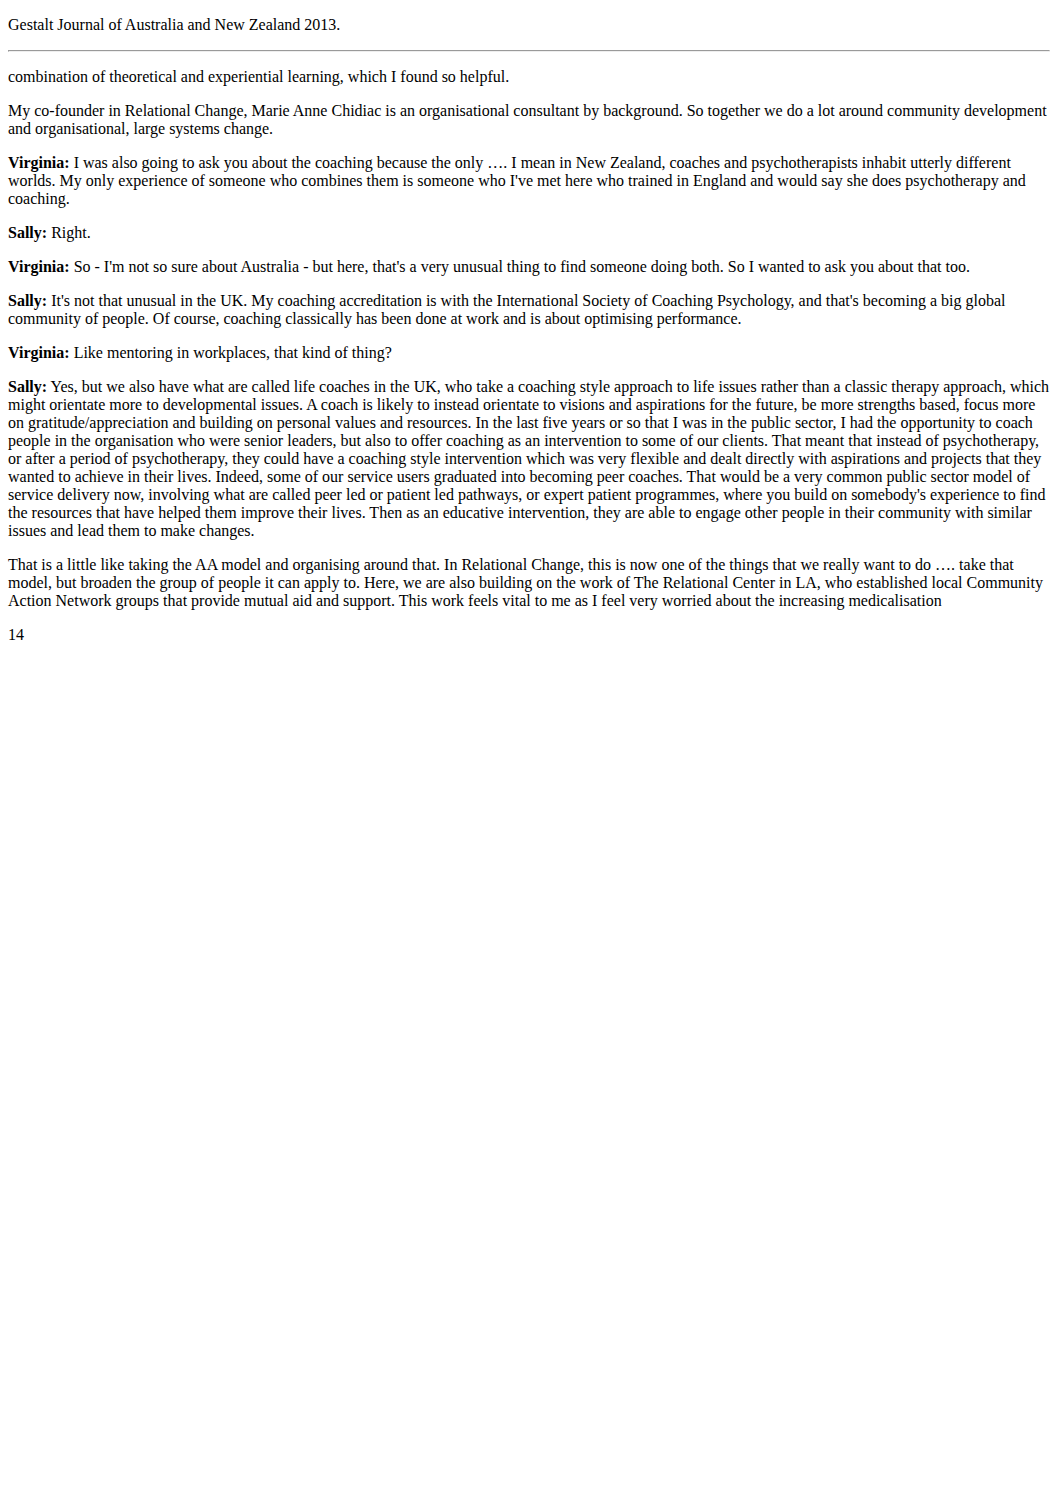Gestalt Journal of Australia and New Zealand 2013.
combination of theoretical and experiential learning, which I found so helpful.
My co-founder in Relational Change, Marie Anne Chidiac is an organisational consultant by background. So together we do a lot around community development and organisational, large systems change.
Virginia: I was also going to ask you about the coaching because the only …. I mean in New Zealand, coaches and psychotherapists inhabit utterly different worlds. My only experience of someone who combines them is someone who I've met here who trained in England and would say she does psychotherapy and coaching.
Sally: Right.
Virginia: So - I'm not so sure about Australia - but here, that's a very unusual thing to find someone doing both. So I wanted to ask you about that too.
Sally: It's not that unusual in the UK. My coaching accreditation is with the International Society of Coaching Psychology, and that's becoming a big global community of people. Of course, coaching classically has been done at work and is about optimising performance.
Virginia: Like mentoring in workplaces, that kind of thing?
Sally: Yes, but we also have what are called life coaches in the UK, who take a coaching style approach to life issues rather than a classic therapy approach, which might orientate more to developmental issues. A coach is likely to instead orientate to visions and aspirations for the future, be more strengths based, focus more on gratitude/appreciation and building on personal values and resources. In the last five years or so that I was in the public sector, I had the opportunity to coach people in the organisation who were senior leaders, but also to offer coaching as an intervention to some of our clients. That meant that instead of psychotherapy, or after a period of psychotherapy, they could have a coaching style intervention which was very flexible and dealt directly with aspirations and projects that they wanted to achieve in their lives. Indeed, some of our service users graduated into becoming peer coaches. That would be a very common public sector model of service delivery now, involving what are called peer led or patient led pathways, or expert patient programmes, where you build on somebody's experience to find the resources that have helped them improve their lives. Then as an educative intervention, they are able to engage other people in their community with similar issues and lead them to make changes.
That is a little like taking the AA model and organising around that. In Relational Change, this is now one of the things that we really want to do …. take that model, but broaden the group of people it can apply to. Here, we are also building on the work of The Relational Center in LA, who established local Community Action Network groups that provide mutual aid and support. This work feels vital to me as I feel very worried about the increasing medicalisation
14